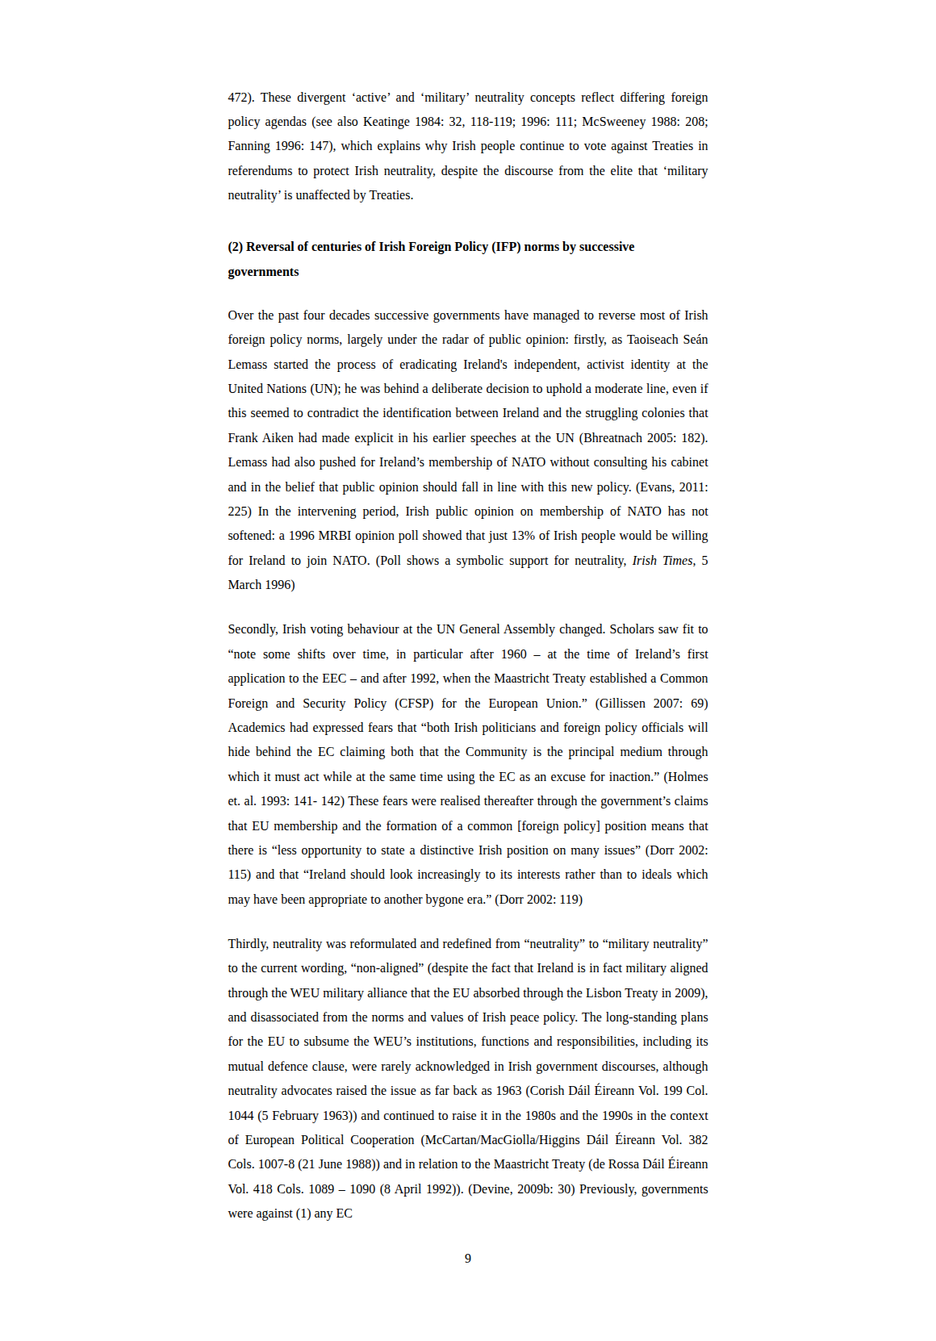472). These divergent ‘active’ and ‘military’ neutrality concepts reflect differing foreign policy agendas (see also Keatinge 1984: 32, 118-119; 1996: 111; McSweeney 1988: 208; Fanning 1996: 147), which explains why Irish people continue to vote against Treaties in referendums to protect Irish neutrality, despite the discourse from the elite that ‘military neutrality’ is unaffected by Treaties.
(2) Reversal of centuries of Irish Foreign Policy (IFP) norms by successive governments
Over the past four decades successive governments have managed to reverse most of Irish foreign policy norms, largely under the radar of public opinion: firstly, as Taoiseach Seán Lemass started the process of eradicating Ireland's independent, activist identity at the United Nations (UN); he was behind a deliberate decision to uphold a moderate line, even if this seemed to contradict the identification between Ireland and the struggling colonies that Frank Aiken had made explicit in his earlier speeches at the UN (Bhreatnach 2005: 182). Lemass had also pushed for Ireland’s membership of NATO without consulting his cabinet and in the belief that public opinion should fall in line with this new policy. (Evans, 2011: 225) In the intervening period, Irish public opinion on membership of NATO has not softened: a 1996 MRBI opinion poll showed that just 13% of Irish people would be willing for Ireland to join NATO. (Poll shows a symbolic support for neutrality, Irish Times, 5 March 1996)
Secondly, Irish voting behaviour at the UN General Assembly changed. Scholars saw fit to “note some shifts over time, in particular after 1960 – at the time of Ireland’s first application to the EEC – and after 1992, when the Maastricht Treaty established a Common Foreign and Security Policy (CFSP) for the European Union.” (Gillissen 2007: 69) Academics had expressed fears that “both Irish politicians and foreign policy officials will hide behind the EC claiming both that the Community is the principal medium through which it must act while at the same time using the EC as an excuse for inaction.” (Holmes et. al. 1993: 141- 142) These fears were realised thereafter through the government’s claims that EU membership and the formation of a common [foreign policy] position means that there is “less opportunity to state a distinctive Irish position on many issues” (Dorr 2002: 115) and that “Ireland should look increasingly to its interests rather than to ideals which may have been appropriate to another bygone era.” (Dorr 2002: 119)
Thirdly, neutrality was reformulated and redefined from “neutrality” to “military neutrality” to the current wording, “non-aligned” (despite the fact that Ireland is in fact military aligned through the WEU military alliance that the EU absorbed through the Lisbon Treaty in 2009), and disassociated from the norms and values of Irish peace policy. The long-standing plans for the EU to subsume the WEU’s institutions, functions and responsibilities, including its mutual defence clause, were rarely acknowledged in Irish government discourses, although neutrality advocates raised the issue as far back as 1963 (Corish Dáil Éireann Vol. 199 Col. 1044 (5 February 1963)) and continued to raise it in the 1980s and the 1990s in the context of European Political Cooperation (McCartan/MacGiolla/Higgins Dáil Éireann Vol. 382 Cols. 1007-8 (21 June 1988)) and in relation to the Maastricht Treaty (de Rossa Dáil Éireann Vol. 418 Cols. 1089 – 1090 (8 April 1992)). (Devine, 2009b: 30) Previously, governments were against (1) any EC
9